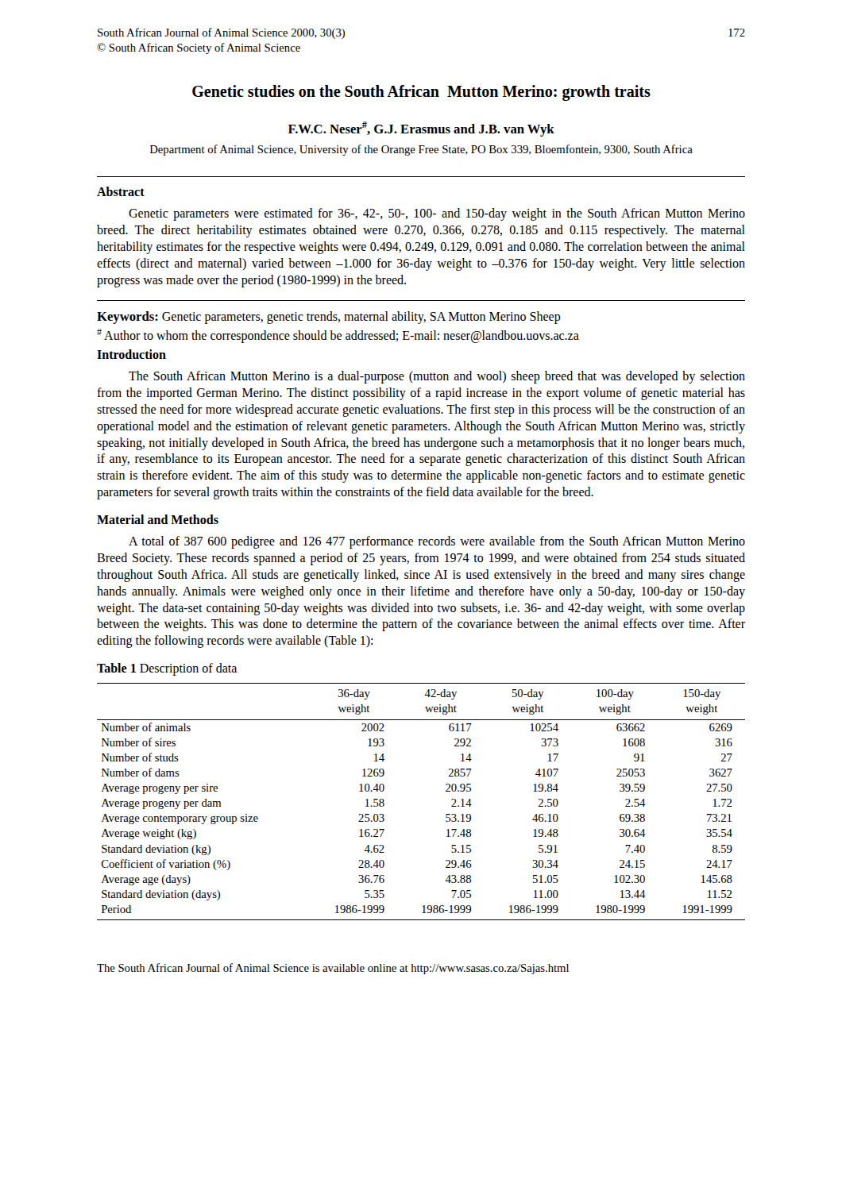South African Journal of Animal Science 2000, 30(3)
172
© South African Society of Animal Science
Genetic studies on the South African Mutton Merino: growth traits
F.W.C. Neser#, G.J. Erasmus and J.B. van Wyk
Department of Animal Science, University of the Orange Free State, PO Box 339, Bloemfontein, 9300, South Africa
Abstract
Genetic parameters were estimated for 36-, 42-, 50-, 100- and 150-day weight in the South African Mutton Merino breed. The direct heritability estimates obtained were 0.270, 0.366, 0.278, 0.185 and 0.115 respectively. The maternal heritability estimates for the respective weights were 0.494, 0.249, 0.129, 0.091 and 0.080. The correlation between the animal effects (direct and maternal) varied between –1.000 for 36-day weight to –0.376 for 150-day weight. Very little selection progress was made over the period (1980-1999) in the breed.
Keywords: Genetic parameters, genetic trends, maternal ability, SA Mutton Merino Sheep
# Author to whom the correspondence should be addressed; E-mail: neser@landbou.uovs.ac.za
Introduction
The South African Mutton Merino is a dual-purpose (mutton and wool) sheep breed that was developed by selection from the imported German Merino. The distinct possibility of a rapid increase in the export volume of genetic material has stressed the need for more widespread accurate genetic evaluations. The first step in this process will be the construction of an operational model and the estimation of relevant genetic parameters. Although the South African Mutton Merino was, strictly speaking, not initially developed in South Africa, the breed has undergone such a metamorphosis that it no longer bears much, if any, resemblance to its European ancestor. The need for a separate genetic characterization of this distinct South African strain is therefore evident. The aim of this study was to determine the applicable non-genetic factors and to estimate genetic parameters for several growth traits within the constraints of the field data available for the breed.
Material and Methods
A total of 387 600 pedigree and 126 477 performance records were available from the South African Mutton Merino Breed Society. These records spanned a period of 25 years, from 1974 to 1999, and were obtained from 254 studs situated throughout South Africa. All studs are genetically linked, since AI is used extensively in the breed and many sires change hands annually. Animals were weighed only once in their lifetime and therefore have only a 50-day, 100-day or 150-day weight. The data-set containing 50-day weights was divided into two subsets, i.e. 36- and 42-day weight, with some overlap between the weights. This was done to determine the pattern of the covariance between the animal effects over time. After editing the following records were available (Table 1):
Table 1 Description of data
| | 36-day | 42-day | 50-day | 100-day | 150-day |
| --- | --- | --- | --- | --- | --- |
| | weight | weight | weight | weight | weight |
| Number of animals | 2002 | 6117 | 10254 | 63662 | 6269 |
| Number of sires | 193 | 292 | 373 | 1608 | 316 |
| Number of studs | 14 | 14 | 17 | 91 | 27 |
| Number of dams | 1269 | 2857 | 4107 | 25053 | 3627 |
| Average progeny per sire | 10.40 | 20.95 | 19.84 | 39.59 | 27.50 |
| Average progeny per dam | 1.58 | 2.14 | 2.50 | 2.54 | 1.72 |
| Average contemporary group size | 25.03 | 53.19 | 46.10 | 69.38 | 73.21 |
| Average weight (kg) | 16.27 | 17.48 | 19.48 | 30.64 | 35.54 |
| Standard deviation (kg) | 4.62 | 5.15 | 5.91 | 7.40 | 8.59 |
| Coefficient of variation (%) | 28.40 | 29.46 | 30.34 | 24.15 | 24.17 |
| Average age (days) | 36.76 | 43.88 | 51.05 | 102.30 | 145.68 |
| Standard deviation (days) | 5.35 | 7.05 | 11.00 | 13.44 | 11.52 |
| Period | 1986-1999 | 1986-1999 | 1986-1999 | 1980-1999 | 1991-1999 |
The South African Journal of Animal Science is available online at http://www.sasas.co.za/Sajas.html